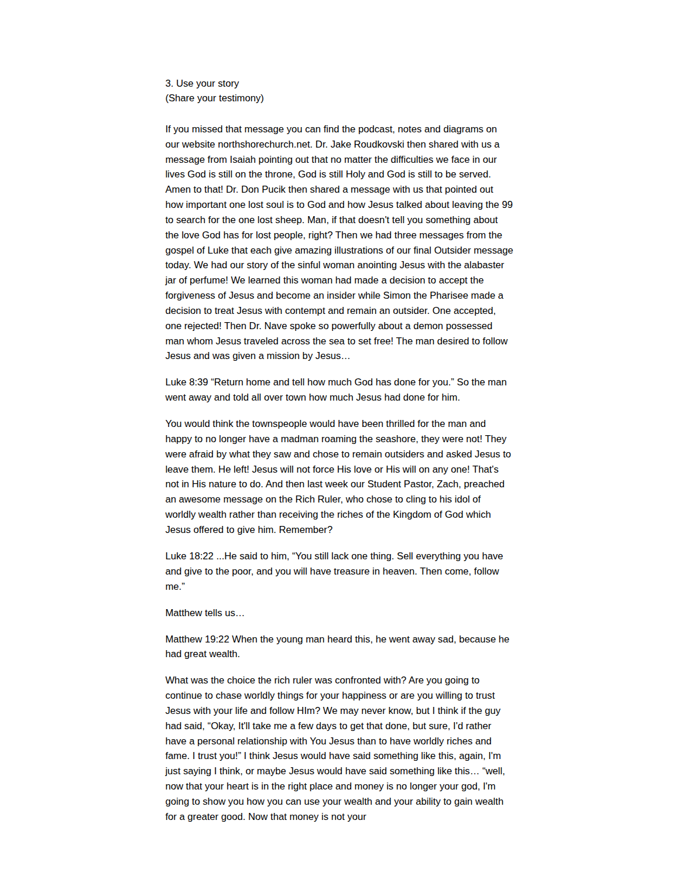3. Use your story
(Share your testimony)
If you missed that message you can find the podcast, notes and diagrams on our website northshorechurch.net. Dr. Jake Roudkovski then shared with us a message from Isaiah pointing out that no matter the difficulties we face in our lives God is still on the throne, God is still Holy and God is still to be served. Amen to that! Dr. Don Pucik then shared a message with us that pointed out how important one lost soul is to God and how Jesus talked about leaving the 99 to search for the one lost sheep. Man, if that doesn't tell you something about the love God has for lost people, right? Then we had three messages from the gospel of Luke that each give amazing illustrations of our final Outsider message today. We had our story of the sinful woman anointing Jesus with the alabaster jar of perfume! We learned this woman had made a decision to accept the forgiveness of Jesus and become an insider while Simon the Pharisee made a decision to treat Jesus with contempt and remain an outsider. One accepted, one rejected! Then Dr. Nave spoke so powerfully about a demon possessed man whom Jesus traveled across the sea to set free! The man desired to follow Jesus and was given a mission by Jesus…
Luke 8:39 “Return home and tell how much God has done for you.” So the man went away and told all over town how much Jesus had done for him.
You would think the townspeople would have been thrilled for the man and happy to no longer have a madman roaming the seashore, they were not! They were afraid by what they saw and chose to remain outsiders and asked Jesus to leave them. He left! Jesus will not force His love or His will on any one! That's not in His nature to do. And then last week our Student Pastor, Zach, preached an awesome message on the Rich Ruler, who chose to cling to his idol of worldly wealth rather than receiving the riches of the Kingdom of God which Jesus offered to give him. Remember?
Luke 18:22 ...He said to him, “You still lack one thing. Sell everything you have and give to the poor, and you will have treasure in heaven. Then come, follow me.”
Matthew tells us…
Matthew 19:22 When the young man heard this, he went away sad, because he had great wealth.
What was the choice the rich ruler was confronted with? Are you going to continue to chase worldly things for your happiness or are you willing to trust Jesus with your life and follow HIm? We may never know, but I think if the guy had said, “Okay, It'll take me a few days to get that done, but sure, I'd rather have a personal relationship with You Jesus than to have worldly riches and fame. I trust you!” I think Jesus would have said something like this, again, I'm just saying I think, or maybe Jesus would have said something like this… “well, now that your heart is in the right place and money is no longer your god, I'm going to show you how you can use your wealth and your ability to gain wealth for a greater good. Now that money is not your